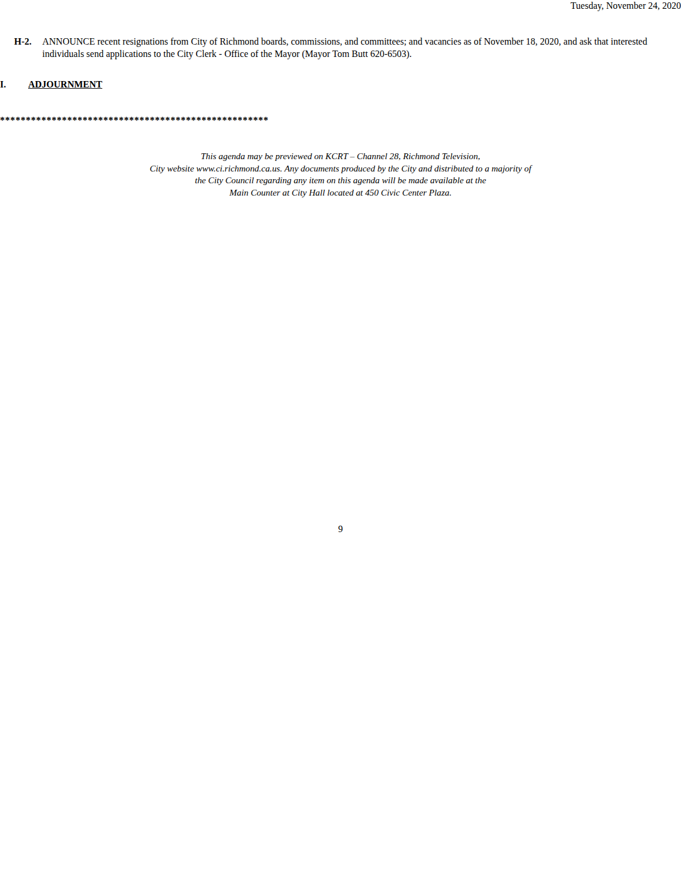Tuesday, November 24, 2020
H-2.
ANNOUNCE recent resignations from City of Richmond boards, commissions, and committees; and vacancies as of November 18, 2020, and ask that interested individuals send applications to the City Clerk - Office of the Mayor (Mayor Tom Butt 620-6503).
I.
ADJOURNMENT
****************************************************
This agenda may be previewed on KCRT – Channel 28, Richmond Television,
City website www.ci.richmond.ca.us. Any documents produced by the City and distributed to a majority of
the City Council regarding any item on this agenda will be made available at the
Main Counter at City Hall located at 450 Civic Center Plaza.
9